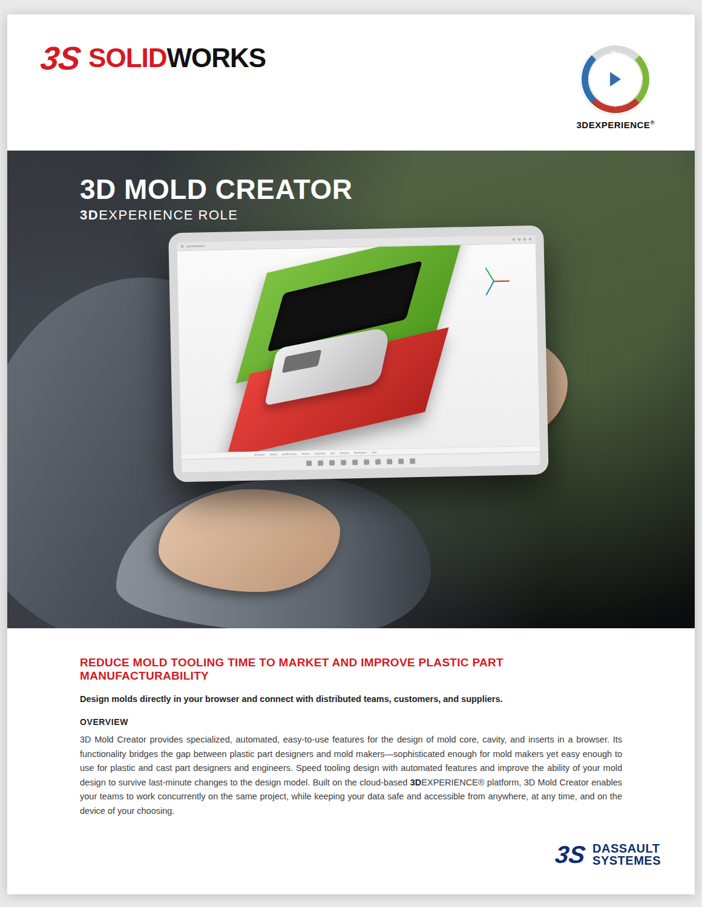3S SOLID WORKS
YY 3D ii V+R
3DEXPERIENCE®
3D MOLD CREATOR
3DEXPERIENCE ROLE
3DEXPERIENCE
Assemble Sketch SolidFeatures Feature Assembly Tool Lifecycle Namespace View
REDUCE MOLD TOOLING TIME TO MARKET AND IMPROVE PLASTIC PART MANUFACTURABILITY
Design molds directly in your browser and connect with distributed teams, customers, and suppliers.
OVERVIEW
3D Mold Creator provides specialized, automated, easy-to-use features for the design of mold core, cavity, and inserts in a browser. Its functionality bridges the gap between plastic part designers and mold makers—sophisticated enough for mold makers yet easy enough to use for plastic and cast part designers and engineers. Speed tooling design with automated features and improve the ability of your mold design to survive last-minute changes to the design model. Built on the cloud-based 3DEXPERIENCE® platform, 3D Mold Creator enables your teams to work concurrently on the same project, while keeping your data safe and accessible from anywhere, at any time, and on the device of your choosing.
3S DASSAULT SYSTEMES